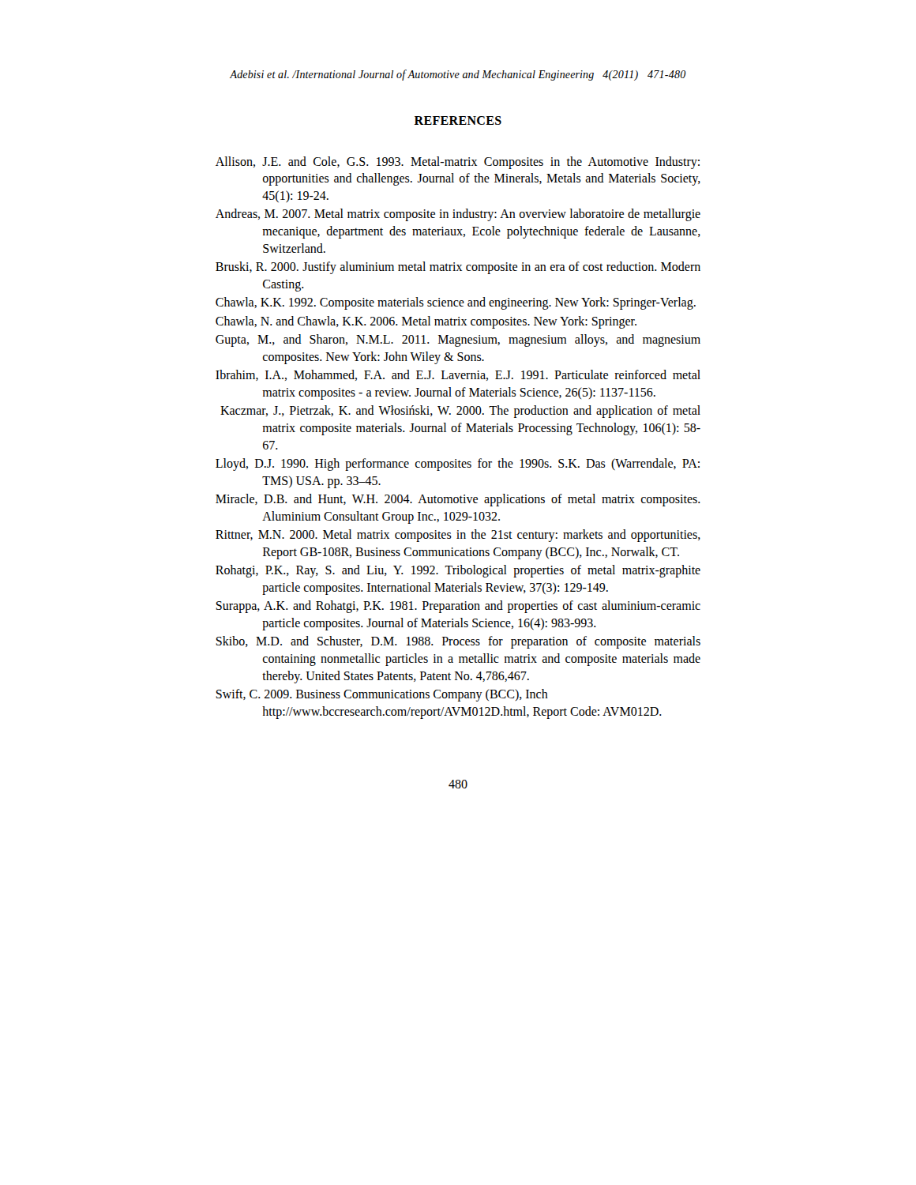Adebisi et al. /International Journal of Automotive and Mechanical Engineering 4(2011) 471-480
REFERENCES
Allison, J.E. and Cole, G.S. 1993. Metal-matrix Composites in the Automotive Industry: opportunities and challenges. Journal of the Minerals, Metals and Materials Society, 45(1): 19-24.
Andreas, M. 2007. Metal matrix composite in industry: An overview laboratoire de metallurgie mecanique, department des materiaux, Ecole polytechnique federale de Lausanne, Switzerland.
Bruski, R. 2000. Justify aluminium metal matrix composite in an era of cost reduction. Modern Casting.
Chawla, K.K. 1992. Composite materials science and engineering. New York: Springer-Verlag.
Chawla, N. and Chawla, K.K. 2006. Metal matrix composites. New York: Springer.
Gupta, M., and Sharon, N.M.L. 2011. Magnesium, magnesium alloys, and magnesium composites. New York: John Wiley & Sons.
Ibrahim, I.A., Mohammed, F.A. and E.J. Lavernia, E.J. 1991. Particulate reinforced metal matrix composites - a review. Journal of Materials Science, 26(5): 1137-1156.
Kaczmar, J., Pietrzak, K. and Włosiński, W. 2000. The production and application of metal matrix composite materials. Journal of Materials Processing Technology, 106(1): 58-67.
Lloyd, D.J. 1990. High performance composites for the 1990s. S.K. Das (Warrendale, PA: TMS) USA. pp. 33–45.
Miracle, D.B. and Hunt, W.H. 2004. Automotive applications of metal matrix composites. Aluminium Consultant Group Inc., 1029-1032.
Rittner, M.N. 2000. Metal matrix composites in the 21st century: markets and opportunities, Report GB-108R, Business Communications Company (BCC), Inc., Norwalk, CT.
Rohatgi, P.K., Ray, S. and Liu, Y. 1992. Tribological properties of metal matrix-graphite particle composites. International Materials Review, 37(3): 129-149.
Surappa, A.K. and Rohatgi, P.K. 1981. Preparation and properties of cast aluminium-ceramic particle composites. Journal of Materials Science, 16(4): 983-993.
Skibo, M.D. and Schuster, D.M. 1988. Process for preparation of composite materials containing nonmetallic particles in a metallic matrix and composite materials made thereby. United States Patents, Patent No. 4,786,467.
Swift, C. 2009. Business Communications Company (BCC), Inch
http://www.bccresearch.com/report/AVM012D.html, Report Code: AVM012D.
480